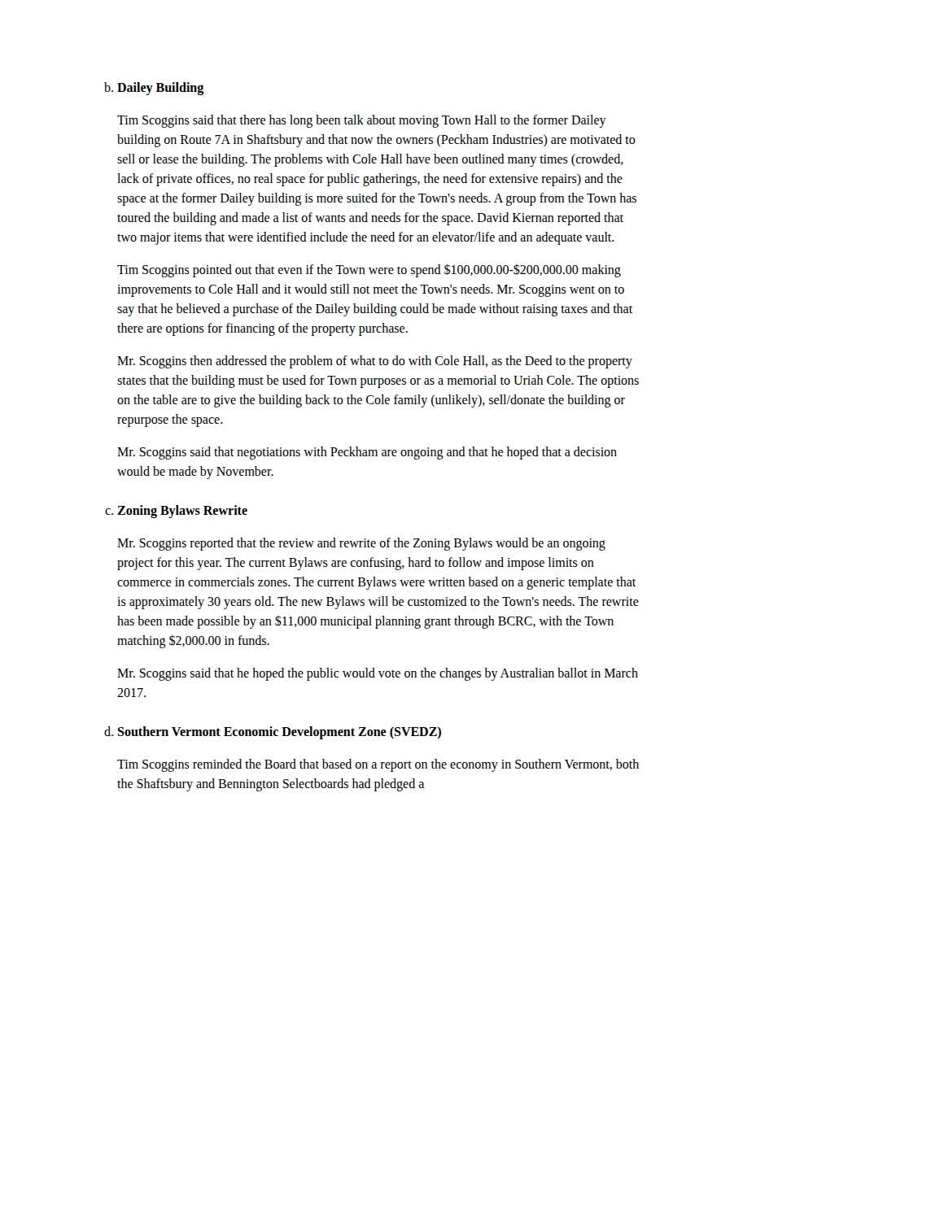Dailey Building
Tim Scoggins said that there has long been talk about moving Town Hall to the former Dailey building on Route 7A in Shaftsbury and that now the owners (Peckham Industries) are motivated to sell or lease the building. The problems with Cole Hall have been outlined many times (crowded, lack of private offices, no real space for public gatherings, the need for extensive repairs) and the space at the former Dailey building is more suited for the Town's needs. A group from the Town has toured the building and made a list of wants and needs for the space. David Kiernan reported that two major items that were identified include the need for an elevator/life and an adequate vault.
Tim Scoggins pointed out that even if the Town were to spend $100,000.00-$200,000.00 making improvements to Cole Hall and it would still not meet the Town's needs. Mr. Scoggins went on to say that he believed a purchase of the Dailey building could be made without raising taxes and that there are options for financing of the property purchase.
Mr. Scoggins then addressed the problem of what to do with Cole Hall, as the Deed to the property states that the building must be used for Town purposes or as a memorial to Uriah Cole. The options on the table are to give the building back to the Cole family (unlikely), sell/donate the building or repurpose the space.
Mr. Scoggins said that negotiations with Peckham are ongoing and that he hoped that a decision would be made by November.
Zoning Bylaws Rewrite
Mr. Scoggins reported that the review and rewrite of the Zoning Bylaws would be an ongoing project for this year. The current Bylaws are confusing, hard to follow and impose limits on commerce in commercials zones. The current Bylaws were written based on a generic template that is approximately 30 years old. The new Bylaws will be customized to the Town's needs. The rewrite has been made possible by an $11,000 municipal planning grant through BCRC, with the Town matching $2,000.00 in funds.
Mr. Scoggins said that he hoped the public would vote on the changes by Australian ballot in March 2017.
Southern Vermont Economic Development Zone (SVEDZ)
Tim Scoggins reminded the Board that based on a report on the economy in Southern Vermont, both the Shaftsbury and Bennington Selectboards had pledged a